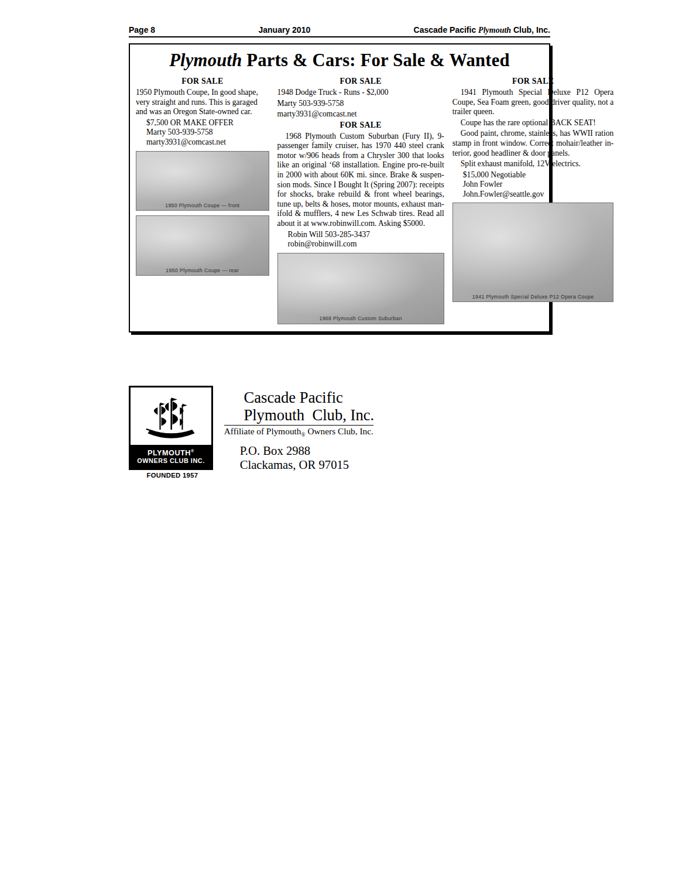Page 8
January 2010
Cascade Pacific Plymouth Club, Inc.
Plymouth Parts & Cars: For Sale & Wanted
FOR SALE
1950 Plymouth Coupe, In good shape, very straight and runs. This is garaged and was an Oregon State-owned car.
$7,500 OR MAKE OFFER
Marty 503-939-5758
marty3931@comcast.net
1950 Plymouth Coupe — front
1950 Plymouth Coupe — rear
FOR SALE
1948 Dodge Truck - Runs - $2,000
Marty 503-939-5758
marty3931@comcast.net
FOR SALE
1968 Plymouth Custom Suburban (Fury II), 9-passenger family cruiser, has 1970 440 steel crank motor w/906 heads from a Chrysler 300 that looks like an original ‘68 installation. Engine pro-re-built in 2000 with about 60K mi. since. Brake & suspension mods. Since I Bought It (Spring 2007): receipts for shocks, brake rebuild & front wheel bearings, tune up, belts & hoses, motor mounts, exhaust manifold & mufflers, 4 new Les Schwab tires. Read all about it at www.robinwill.com. Asking $5000.
Robin Will 503-285-3437
robin@robinwill.com
1968 Plymouth Custom Suburban
FOR SALE
1941 Plymouth Special Deluxe P12 Opera Coupe, Sea Foam green, good driver quality, not a trailer queen.
Coupe has the rare optional BACK SEAT!
Good paint, chrome, stainless, has WWII ration stamp in front window. Correct mohair/leather interior, good headliner & door panels.
Split exhaust manifold, 12V electrics.
$15,000 Negotiable
John Fowler
John.Fowler@seattle.gov
1941 Plymouth Special Deluxe P12 Opera Coupe
PLYMOUTH®
OWNERS CLUB INC.
FOUNDED 1957
Cascade Pacific
Plymouth Club, Inc.
Affiliate of Plymouth® Owners Club, Inc.
P.O. Box 2988
Clackamas, OR 97015